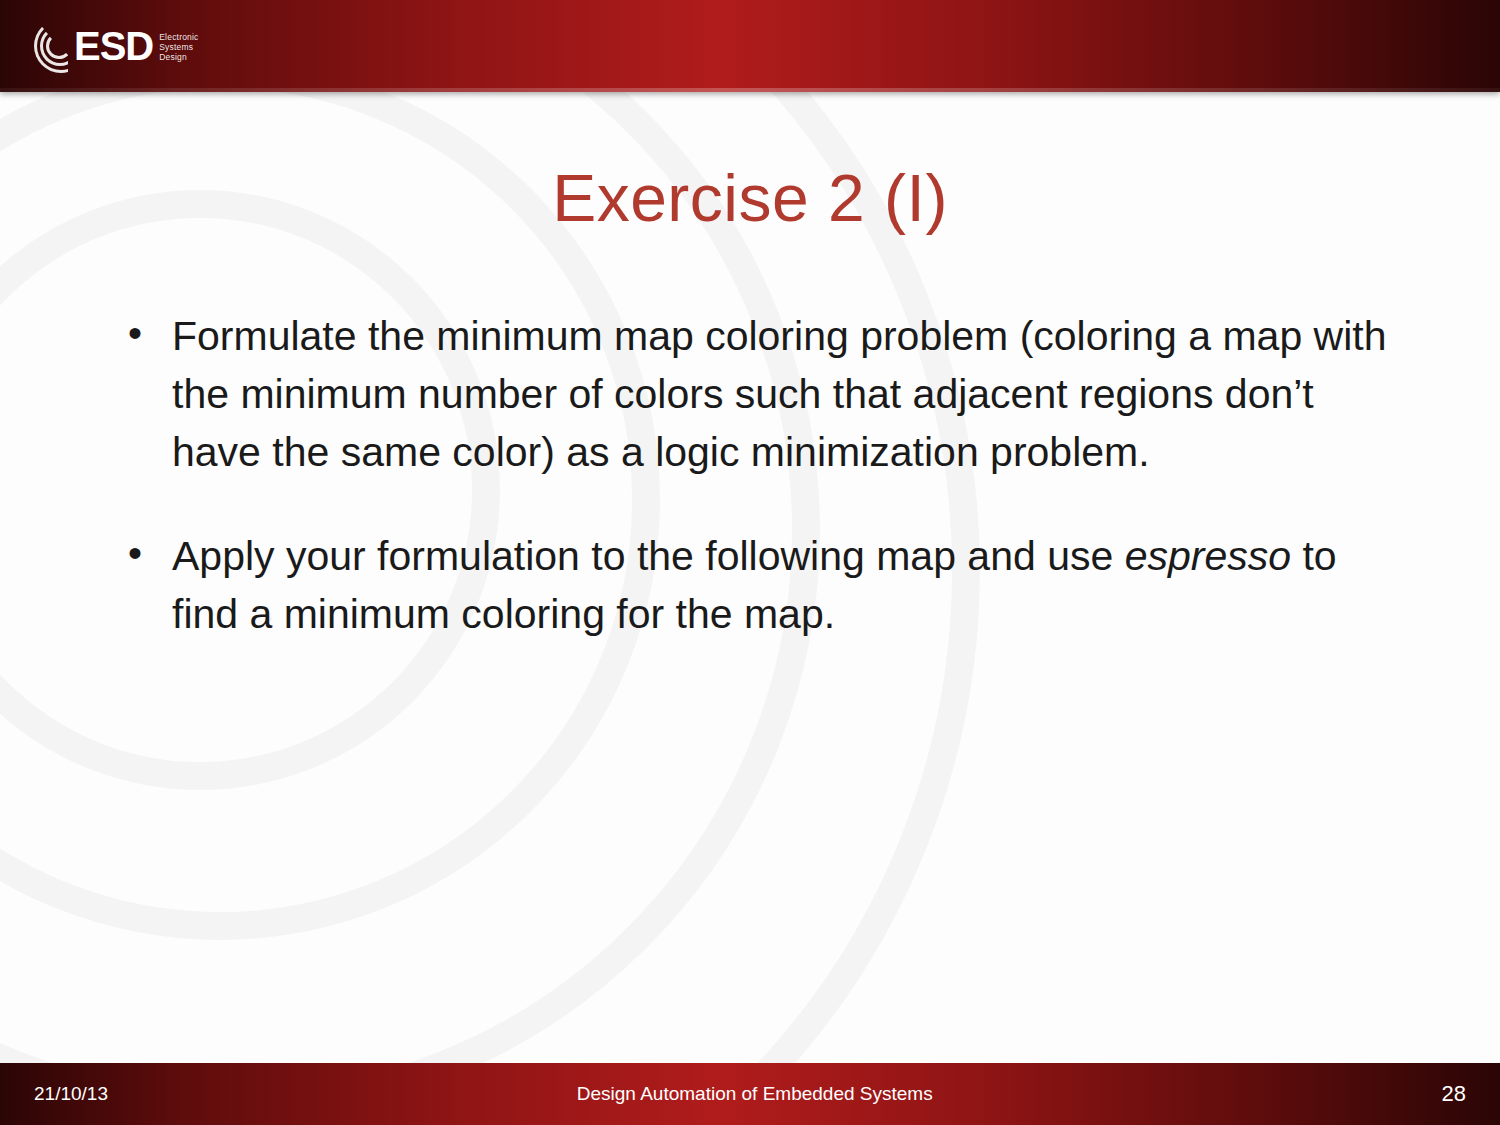ESD
Electronic
Systems
Design
Exercise 2 (I)
Formulate the minimum map coloring problem (coloring a map with the minimum number of colors such that adjacent regions don’t have the same color) as a logic minimization problem.
Apply your formulation to the following map and use espresso to find a minimum coloring for the map.
21/10/13
Design Automation of Embedded Systems
28